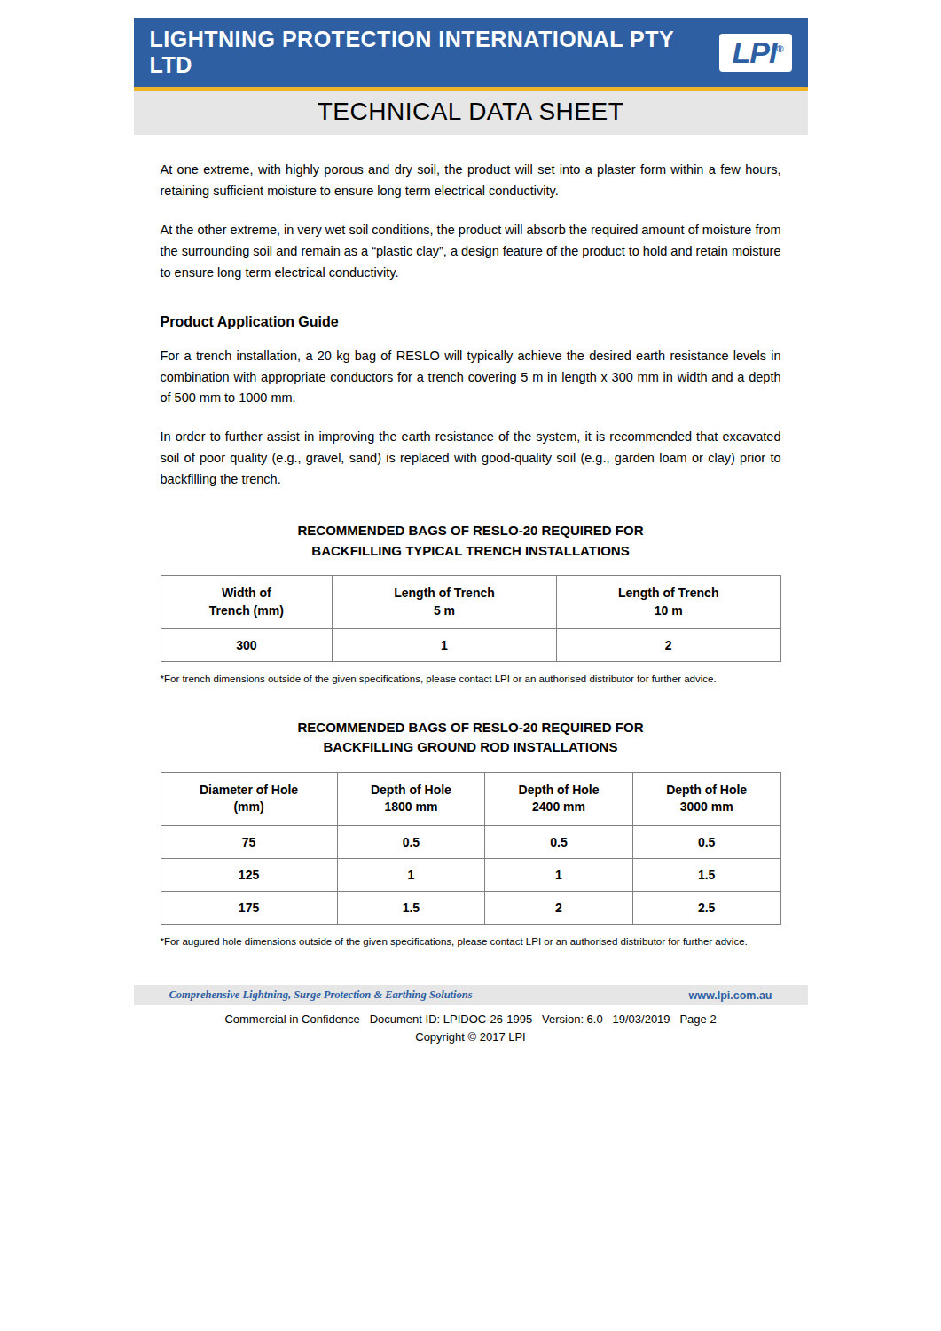LIGHTNING PROTECTION INTERNATIONAL PTY LTD
LPI®
TECHNICAL DATA SHEET
At one extreme, with highly porous and dry soil, the product will set into a plaster form within a few hours, retaining sufficient moisture to ensure long term electrical conductivity.
At the other extreme, in very wet soil conditions, the product will absorb the required amount of moisture from the surrounding soil and remain as a “plastic clay”, a design feature of the product to hold and retain moisture to ensure long term electrical conductivity.
Product Application Guide
For a trench installation, a 20 kg bag of RESLO will typically achieve the desired earth resistance levels in combination with appropriate conductors for a trench covering 5 m in length x 300 mm in width and a depth of 500 mm to 1000 mm.
In order to further assist in improving the earth resistance of the system, it is recommended that excavated soil of poor quality (e.g., gravel, sand) is replaced with good-quality soil (e.g., garden loam or clay) prior to backfilling the trench.
RECOMMENDED BAGS OF RESLO-20 REQUIRED FOR
BACKFILLING TYPICAL TRENCH INSTALLATIONS
| Width of Trench (mm) | Length of Trench 5 m | Length of Trench 10 m |
| --- | --- | --- |
| 300 | 1 | 2 |
*For trench dimensions outside of the given specifications, please contact LPI or an authorised distributor for further advice.
RECOMMENDED BAGS OF RESLO-20 REQUIRED FOR
BACKFILLING GROUND ROD INSTALLATIONS
| Diameter of Hole (mm) | Depth of Hole 1800 mm | Depth of Hole 2400 mm | Depth of Hole 3000 mm |
| --- | --- | --- | --- |
| 75 | 0.5 | 0.5 | 0.5 |
| 125 | 1 | 1 | 1.5 |
| 175 | 1.5 | 2 | 2.5 |
*For augured hole dimensions outside of the given specifications, please contact LPI or an authorised distributor for further advice.
Comprehensive Lightning, Surge Protection & Earthing Solutions www.lpi.com.au
Commercial in Confidence Document ID: LPIDOC-26-1995 Version: 6.0 19/03/2019 Page 2
Copyright © 2017 LPI